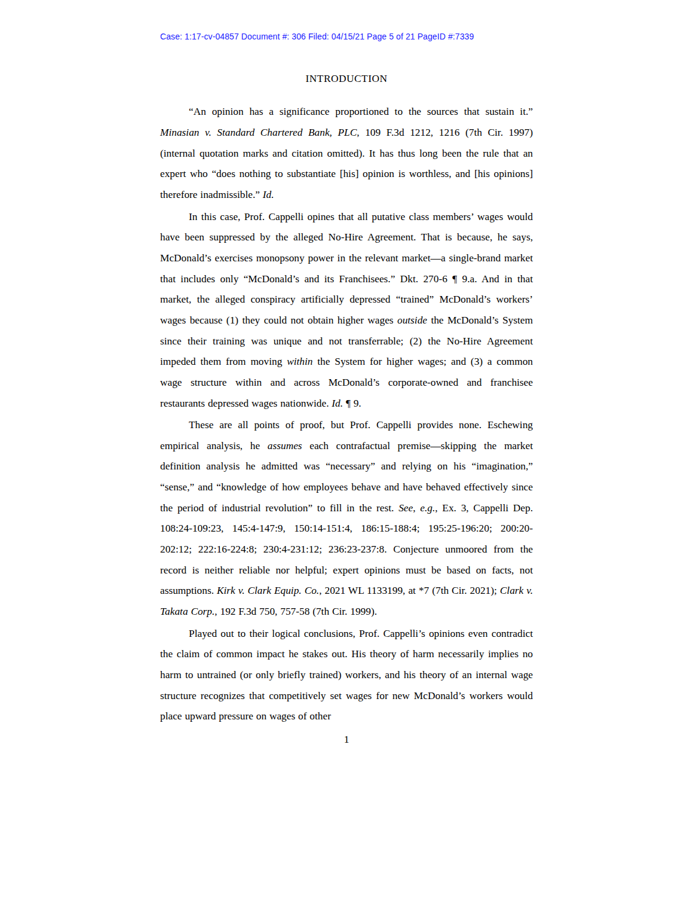Case: 1:17-cv-04857 Document #: 306 Filed: 04/15/21 Page 5 of 21 PageID #:7339
INTRODUCTION
“An opinion has a significance proportioned to the sources that sustain it.” Minasian v. Standard Chartered Bank, PLC, 109 F.3d 1212, 1216 (7th Cir. 1997) (internal quotation marks and citation omitted). It has thus long been the rule that an expert who “does nothing to substantiate [his] opinion is worthless, and [his opinions] therefore inadmissible.” Id.
In this case, Prof. Cappelli opines that all putative class members’ wages would have been suppressed by the alleged No-Hire Agreement. That is because, he says, McDonald’s exercises monopsony power in the relevant market—a single-brand market that includes only “McDonald’s and its Franchisees.” Dkt. 270-6 ¶ 9.a. And in that market, the alleged conspiracy artificially depressed “trained” McDonald’s workers’ wages because (1) they could not obtain higher wages outside the McDonald’s System since their training was unique and not transferrable; (2) the No-Hire Agreement impeded them from moving within the System for higher wages; and (3) a common wage structure within and across McDonald’s corporate-owned and franchisee restaurants depressed wages nationwide. Id. ¶ 9.
These are all points of proof, but Prof. Cappelli provides none. Eschewing empirical analysis, he assumes each contrafactual premise—skipping the market definition analysis he admitted was “necessary” and relying on his “imagination,” “sense,” and “knowledge of how employees behave and have behaved effectively since the period of industrial revolution” to fill in the rest. See, e.g., Ex. 3, Cappelli Dep. 108:24-109:23, 145:4-147:9, 150:14-151:4, 186:15-188:4; 195:25-196:20; 200:20-202:12; 222:16-224:8; 230:4-231:12; 236:23-237:8. Conjecture unmoored from the record is neither reliable nor helpful; expert opinions must be based on facts, not assumptions. Kirk v. Clark Equip. Co., 2021 WL 1133199, at *7 (7th Cir. 2021); Clark v. Takata Corp., 192 F.3d 750, 757-58 (7th Cir. 1999).
Played out to their logical conclusions, Prof. Cappelli’s opinions even contradict the claim of common impact he stakes out. His theory of harm necessarily implies no harm to untrained (or only briefly trained) workers, and his theory of an internal wage structure recognizes that competitively set wages for new McDonald’s workers would place upward pressure on wages of other
1